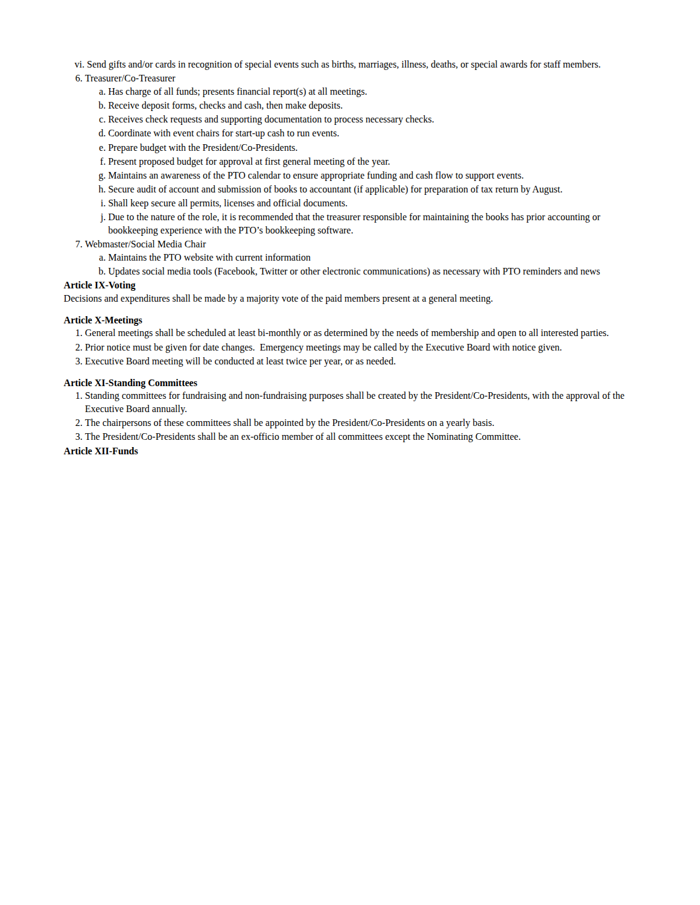Send gifts and/or cards in recognition of special events such as births, marriages, illness, deaths, or special awards for staff members.
Treasurer/Co-Treasurer
Has charge of all funds; presents financial report(s) at all meetings.
Receive deposit forms, checks and cash, then make deposits.
Receives check requests and supporting documentation to process necessary checks.
Coordinate with event chairs for start-up cash to run events.
Prepare budget with the President/Co-Presidents.
Present proposed budget for approval at first general meeting of the year.
Maintains an awareness of the PTO calendar to ensure appropriate funding and cash flow to support events.
Secure audit of account and submission of books to accountant (if applicable) for preparation of tax return by August.
Shall keep secure all permits, licenses and official documents.
Due to the nature of the role, it is recommended that the treasurer responsible for maintaining the books has prior accounting or bookkeeping experience with the PTO’s bookkeeping software.
Webmaster/Social Media Chair
Maintains the PTO website with current information
Updates social media tools (Facebook, Twitter or other electronic communications) as necessary with PTO reminders and news
Article IX-Voting
Decisions and expenditures shall be made by a majority vote of the paid members present at a general meeting.
Article X-Meetings
General meetings shall be scheduled at least bi-monthly or as determined by the needs of membership and open to all interested parties.
Prior notice must be given for date changes. Emergency meetings may be called by the Executive Board with notice given.
Executive Board meeting will be conducted at least twice per year, or as needed.
Article XI-Standing Committees
Standing committees for fundraising and non-fundraising purposes shall be created by the President/Co-Presidents, with the approval of the Executive Board annually.
The chairpersons of these committees shall be appointed by the President/Co-Presidents on a yearly basis.
The President/Co-Presidents shall be an ex-officio member of all committees except the Nominating Committee.
Article XII-Funds